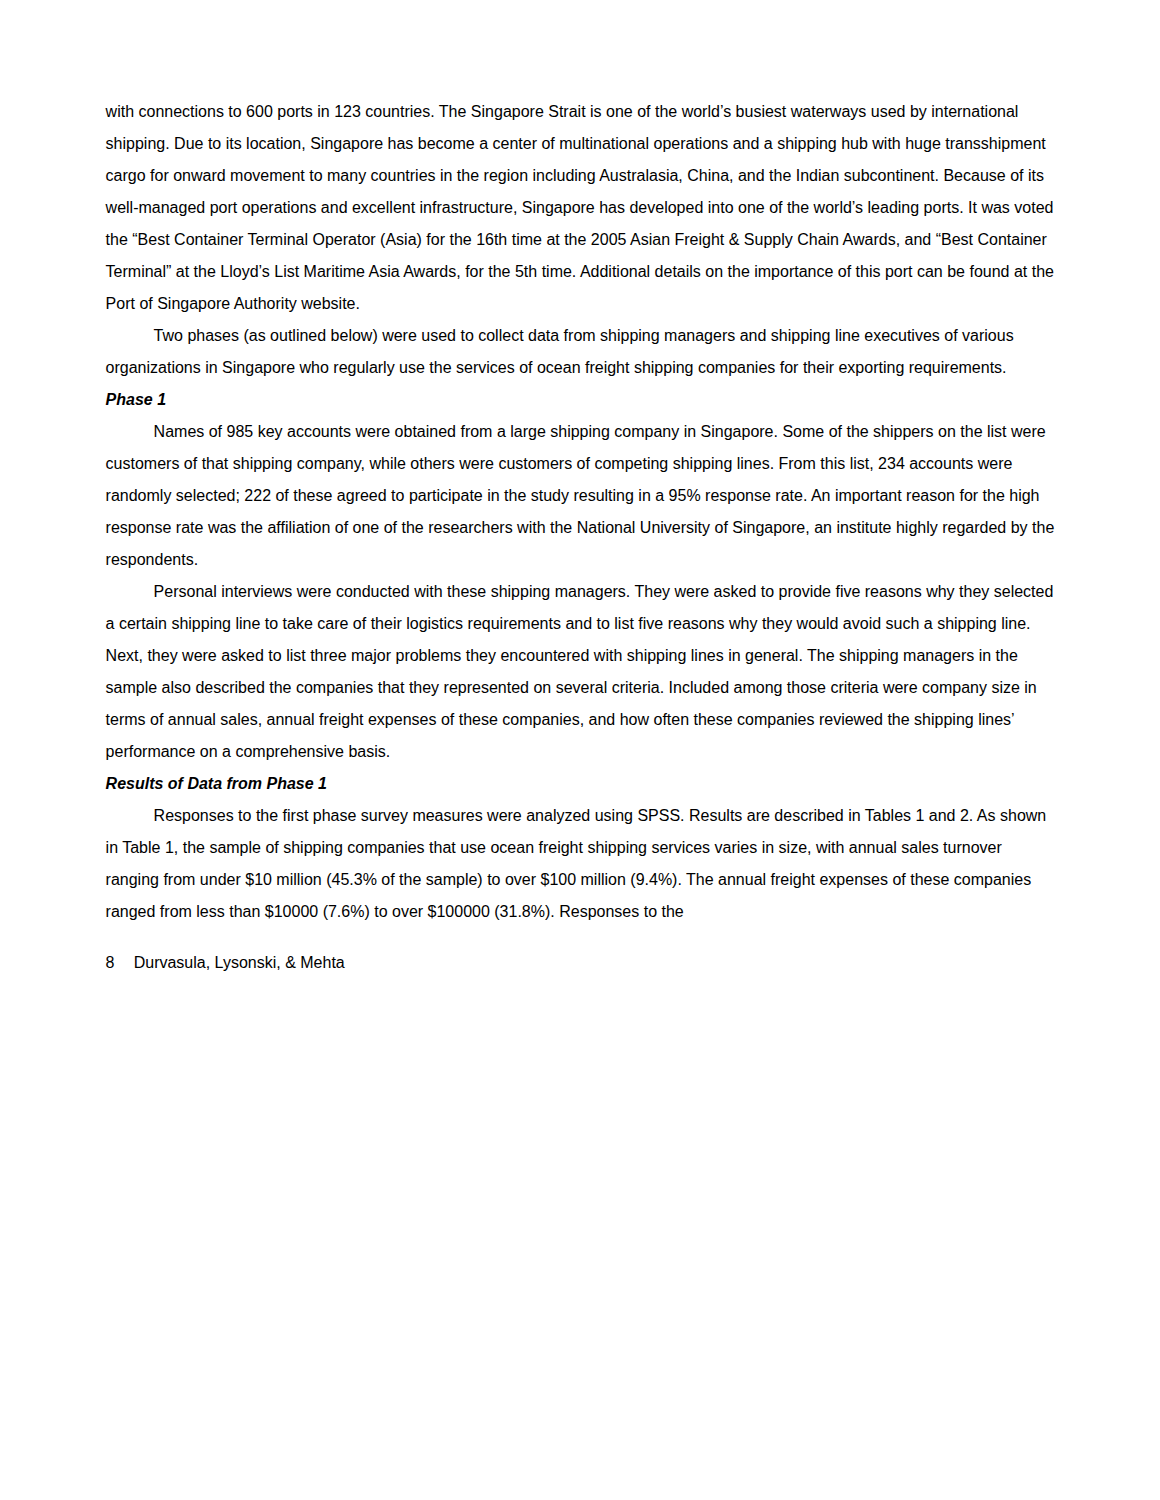with connections to 600 ports in 123 countries. The Singapore Strait is one of the world’s busiest waterways used by international shipping. Due to its location, Singapore has become a center of multinational operations and a shipping hub with huge transshipment cargo for onward movement to many countries in the region including Australasia, China, and the Indian subcontinent. Because of its well-managed port operations and excellent infrastructure, Singapore has developed into one of the world’s leading ports. It was voted the “Best Container Terminal Operator (Asia) for the 16th time at the 2005 Asian Freight & Supply Chain Awards, and “Best Container Terminal” at the Lloyd’s List Maritime Asia Awards, for the 5th time. Additional details on the importance of this port can be found at the Port of Singapore Authority website.
Two phases (as outlined below) were used to collect data from shipping managers and shipping line executives of various organizations in Singapore who regularly use the services of ocean freight shipping companies for their exporting requirements.
Phase 1
Names of 985 key accounts were obtained from a large shipping company in Singapore. Some of the shippers on the list were customers of that shipping company, while others were customers of competing shipping lines. From this list, 234 accounts were randomly selected; 222 of these agreed to participate in the study resulting in a 95% response rate. An important reason for the high response rate was the affiliation of one of the researchers with the National University of Singapore, an institute highly regarded by the respondents.
Personal interviews were conducted with these shipping managers. They were asked to provide five reasons why they selected a certain shipping line to take care of their logistics requirements and to list five reasons why they would avoid such a shipping line. Next, they were asked to list three major problems they encountered with shipping lines in general. The shipping managers in the sample also described the companies that they represented on several criteria. Included among those criteria were company size in terms of annual sales, annual freight expenses of these companies, and how often these companies reviewed the shipping lines’ performance on a comprehensive basis.
Results of Data from Phase 1
Responses to the first phase survey measures were analyzed using SPSS. Results are described in Tables 1 and 2. As shown in Table 1, the sample of shipping companies that use ocean freight shipping services varies in size, with annual sales turnover ranging from under $10 million (45.3% of the sample) to over $100 million (9.4%). The annual freight expenses of these companies ranged from less than $10000 (7.6%) to over $100000 (31.8%). Responses to the
8 Durvasula, Lysonski, & Mehta